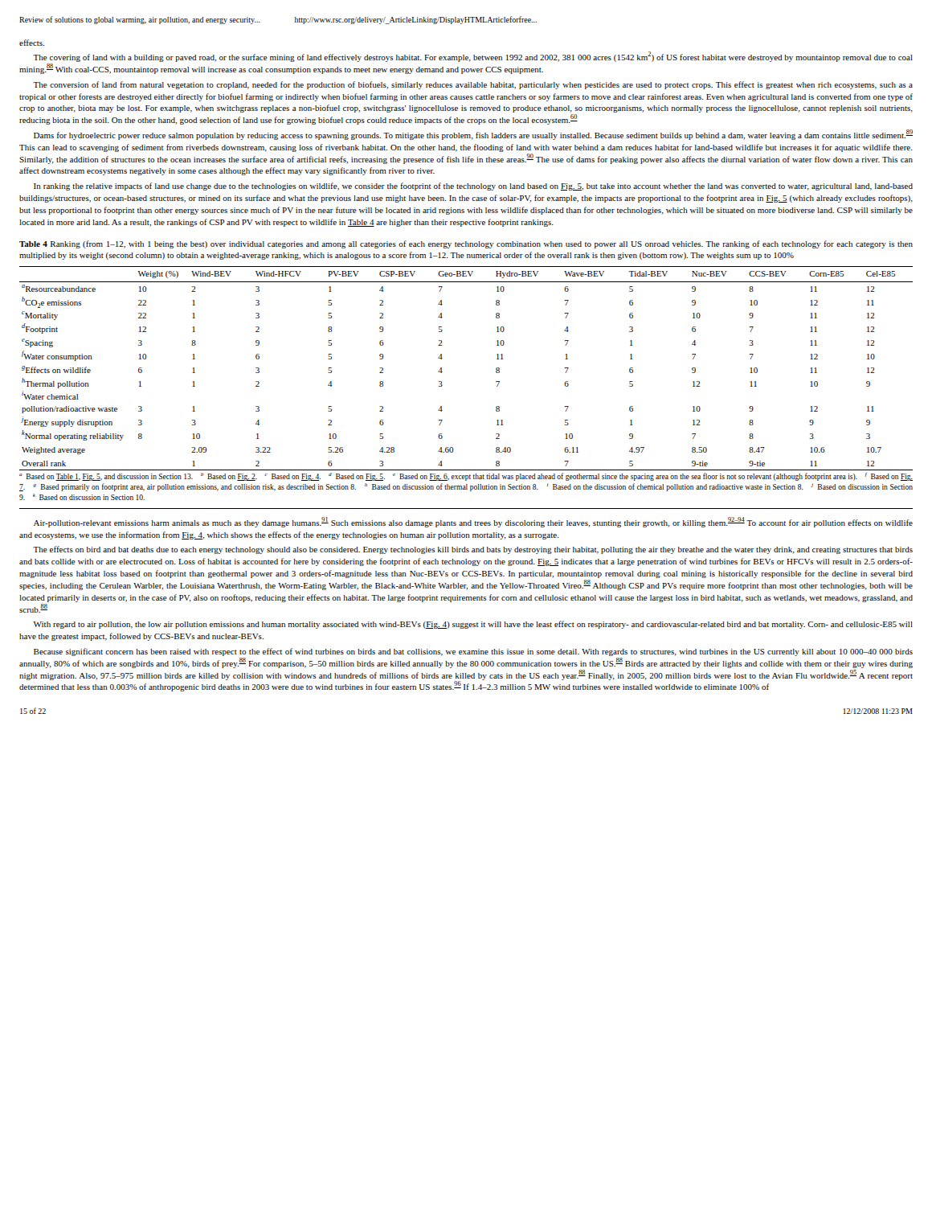Review of solutions to global warming, air pollution, and energy security... http://www.rsc.org/delivery/_ArticleLinking/DisplayHTMLArticleforfree...
effects.
The covering of land with a building or paved road, or the surface mining of land effectively destroys habitat. For example, between 1992 and 2002, 381 000 acres (1542 km2) of US forest habitat were destroyed by mountaintop removal due to coal mining.88 With coal-CCS, mountaintop removal will increase as coal consumption expands to meet new energy demand and power CCS equipment.
The conversion of land from natural vegetation to cropland, needed for the production of biofuels, similarly reduces available habitat, particularly when pesticides are used to protect crops. This effect is greatest when rich ecosystems, such as a tropical or other forests are destroyed either directly for biofuel farming or indirectly when biofuel farming in other areas causes cattle ranchers or soy farmers to move and clear rainforest areas. Even when agricultural land is converted from one type of crop to another, biota may be lost. For example, when switchgrass replaces a non-biofuel crop, switchgrass' lignocellulose is removed to produce ethanol, so microorganisms, which normally process the lignocellulose, cannot replenish soil nutrients, reducing biota in the soil. On the other hand, good selection of land use for growing biofuel crops could reduce impacts of the crops on the local ecosystem.60
Dams for hydroelectric power reduce salmon population by reducing access to spawning grounds. To mitigate this problem, fish ladders are usually installed. Because sediment builds up behind a dam, water leaving a dam contains little sediment.89 This can lead to scavenging of sediment from riverbeds downstream, causing loss of riverbank habitat. On the other hand, the flooding of land with water behind a dam reduces habitat for land-based wildlife but increases it for aquatic wildlife there. Similarly, the addition of structures to the ocean increases the surface area of artificial reefs, increasing the presence of fish life in these areas.90 The use of dams for peaking power also affects the diurnal variation of water flow down a river. This can affect downstream ecosystems negatively in some cases although the effect may vary significantly from river to river.
In ranking the relative impacts of land use change due to the technologies on wildlife, we consider the footprint of the technology on land based on Fig. 5, but take into account whether the land was converted to water, agricultural land, land-based buildings/structures, or ocean-based structures, or mined on its surface and what the previous land use might have been. In the case of solar-PV, for example, the impacts are proportional to the footprint area in Fig. 5 (which already excludes rooftops), but less proportional to footprint than other energy sources since much of PV in the near future will be located in arid regions with less wildlife displaced than for other technologies, which will be situated on more biodiverse land. CSP will similarly be located in more arid land. As a result, the rankings of CSP and PV with respect to wildlife in Table 4 are higher than their respective footprint rankings.
Table 4 Ranking (from 1–12, with 1 being the best) over individual categories and among all categories of each energy technology combination when used to power all US onroad vehicles. The ranking of each technology for each category is then multiplied by its weight (second column) to obtain a weighted-average ranking, which is analogous to a score from 1–12. The numerical order of the overall rank is then given (bottom row). The weights sum up to 100%
| | Weight (%) | Wind-BEV | Wind-HFCV | PV-BEV | CSP-BEV | Geo-BEV | Hydro-BEV | Wave-BEV | Tidal-BEV | Nuc-BEV | CCS-BEV | Corn-E85 | Cel-E85 |
| --- | --- | --- | --- | --- | --- | --- | --- | --- | --- | --- | --- | --- | --- |
| a Resourceabundance | 10 | 2 | 3 | 1 | 4 | 7 | 10 | 6 | 5 | 9 | 8 | 11 | 12 |
| b CO 2 e emissions | 22 | 1 | 3 | 5 | 2 | 4 | 8 | 7 | 6 | 9 | 10 | 12 | 11 |
| c Mortality | 22 | 1 | 3 | 5 | 2 | 4 | 8 | 7 | 6 | 10 | 9 | 11 | 12 |
| d Footprint | 12 | 1 | 2 | 8 | 9 | 5 | 10 | 4 | 3 | 6 | 7 | 11 | 12 |
| e Spacing | 3 | 8 | 9 | 5 | 6 | 2 | 10 | 7 | 1 | 4 | 3 | 11 | 12 |
| f Water consumption | 10 | 1 | 6 | 5 | 9 | 4 | 11 | 1 | 1 | 7 | 7 | 12 | 10 |
| g Effects on wildlife | 6 | 1 | 3 | 5 | 2 | 4 | 8 | 7 | 6 | 9 | 10 | 11 | 12 |
| h Thermal pollution | 1 | 1 | 2 | 4 | 8 | 3 | 7 | 6 | 5 | 12 | 11 | 10 | 9 |
| i Water chemical pollution/radioactive waste | 3 | 1 | 3 | 5 | 2 | 4 | 8 | 7 | 6 | 10 | 9 | 12 | 11 |
| j Energy supply disruption | 3 | 3 | 4 | 2 | 6 | 7 | 11 | 5 | 1 | 12 | 8 | 9 | 9 |
| k Normal operating reliability | 8 | 10 | 1 | 10 | 5 | 6 | 2 | 10 | 9 | 7 | 8 | 3 | 3 |
| Weighted average | | 2.09 | 3.22 | 5.26 | 4.28 | 4.60 | 8.40 | 6.11 | 4.97 | 8.50 | 8.47 | 10.6 | 10.7 |
| Overall rank | | 1 | 2 | 6 | 3 | 4 | 8 | 7 | 5 | 9-tie | 9-tie | 11 | 12 |
a Based on Table 1, Fig. 5, and discussion in Section 13. b Based on Fig. 2. c Based on Fig. 4. d Based on Fig. 5. e Based on Fig. 6, except that tidal was placed ahead of geothermal since the spacing area on the sea floor is not so relevant (although footprint area is). f Based on Fig. 7. g Based primarily on footprint area, air pollution emissions, and collision risk, as described in Section 8. h Based on discussion of thermal pollution in Section 8. i Based on the discussion of chemical pollution and radioactive waste in Section 8. j Based on discussion in Section 9. k Based on discussion in Section 10.
Air-pollution-relevant emissions harm animals as much as they damage humans.91 Such emissions also damage plants and trees by discoloring their leaves, stunting their growth, or killing them.92–94 To account for air pollution effects on wildlife and ecosystems, we use the information from Fig. 4, which shows the effects of the energy technologies on human air pollution mortality, as a surrogate.
The effects on bird and bat deaths due to each energy technology should also be considered. Energy technologies kill birds and bats by destroying their habitat, polluting the air they breathe and the water they drink, and creating structures that birds and bats collide with or are electrocuted on. Loss of habitat is accounted for here by considering the footprint of each technology on the ground. Fig. 5 indicates that a large penetration of wind turbines for BEVs or HFCVs will result in 2.5 orders-of-magnitude less habitat loss based on footprint than geothermal power and 3 orders-of-magnitude less than Nuc-BEVs or CCS-BEVs. In particular, mountaintop removal during coal mining is historically responsible for the decline in several bird species, including the Cerulean Warbler, the Louisiana Waterthrush, the Worm-Eating Warbler, the Black-and-White Warbler, and the Yellow-Throated Vireo.88 Although CSP and PVs require more footprint than most other technologies, both will be located primarily in deserts or, in the case of PV, also on rooftops, reducing their effects on habitat. The large footprint requirements for corn and cellulosic ethanol will cause the largest loss in bird habitat, such as wetlands, wet meadows, grassland, and scrub.88
With regard to air pollution, the low air pollution emissions and human mortality associated with wind-BEVs (Fig. 4) suggest it will have the least effect on respiratory- and cardiovascular-related bird and bat mortality. Corn- and cellulosic-E85 will have the greatest impact, followed by CCS-BEVs and nuclear-BEVs.
Because significant concern has been raised with respect to the effect of wind turbines on birds and bat collisions, we examine this issue in some detail. With regards to structures, wind turbines in the US currently kill about 10 000–40 000 birds annually, 80% of which are songbirds and 10%, birds of prey.88 For comparison, 5–50 million birds are killed annually by the 80 000 communication towers in the US.88 Birds are attracted by their lights and collide with them or their guy wires during night migration. Also, 97.5–975 million birds are killed by collision with windows and hundreds of millions of birds are killed by cats in the US each year.88 Finally, in 2005, 200 million birds were lost to the Avian Flu worldwide.95 A recent report determined that less than 0.003% of anthropogenic bird deaths in 2003 were due to wind turbines in four eastern US states.96 If 1.4–2.3 million 5 MW wind turbines were installed worldwide to eliminate 100% of
15 of 22 12/12/2008 11:23 PM